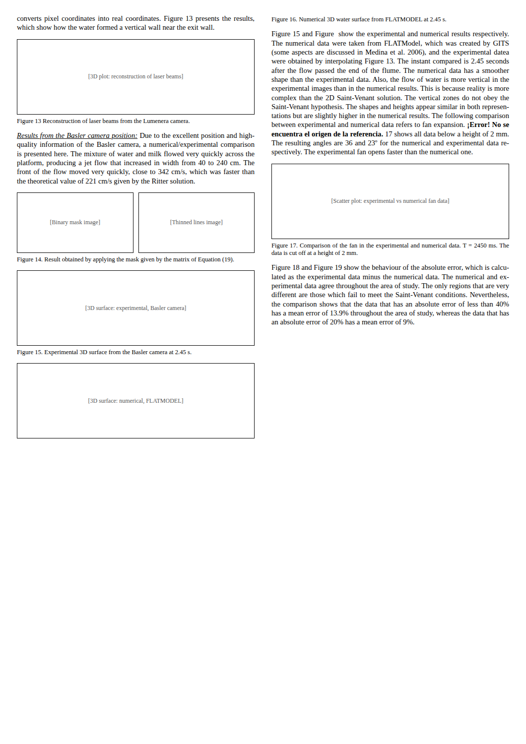converts pixel coordinates into real coordinates. Figure 13 presents the results, which show how the water formed a vertical wall near the exit wall.
[3D plot: reconstruction of laser beams]
Figure 13 Reconstruction of laser beams from the Lumenera camera.
Results from the Basler camera position: Due to the excellent position and high-quality information of the Basler camera, a numerical/experimental comparison is presented here. The mixture of water and milk flowed very quickly across the platform, producing a jet flow that increased in width from 40 to 240 cm. The front of the flow moved very quickly, close to 342 cm/s, which was faster than the theoretical value of 221 cm/s given by the Ritter solution.
[Binary mask image]
[Thinned lines image]
Figure 14. Result obtained by applying the mask given by the matrix of Equation (19).
[3D surface: experimental, Basler camera]
Figure 15. Experimental 3D surface from the Basler camera at 2.45 s.
[3D surface: numerical, FLATMODEL]
Figure 16. Numerical 3D water surface from FLATMODEL at 2.45 s.
Figure 15 and Figure show the experimental and numerical results respectively. The numerical data were taken from FLATModel, which was created by GITS (some aspects are discussed in Medina et al. 2006), and the experimental datea were obtained by interpolating Figure 13. The instant compared is 2.45 seconds after the flow passed the end of the flume. The numerical data has a smoother shape than the experimental data. Also, the flow of water is more vertical in the experimental images than in the numerical results. This is because reality is more complex than the 2D Saint-Venant solution. The vertical zones do not obey the Saint-Venant hypothesis. The shapes and heights appear similar in both representations but are slightly higher in the numerical results. The following comparison between experimental and numerical data refers to fan expansion. ¡Error! No se encuentra el origen de la referencia. 17 shows all data below a height of 2 mm. The resulting angles are 36 and 23º for the numerical and experimental data respectively. The experimental fan opens faster than the numerical one.
[Scatter plot: experimental vs numerical fan data]
Figure 17. Comparison of the fan in the experimental and numerical data. T = 2450 ms. The data is cut off at a height of 2 mm.
Figure 18 and Figure 19 show the behaviour of the absolute error, which is calculated as the experimental data minus the numerical data. The numerical and experimental data agree throughout the area of study. The only regions that are very different are those which fail to meet the Saint-Venant conditions. Nevertheless, the comparison shows that the data that has an absolute error of less than 40% has a mean error of 13.9% throughout the area of study, whereas the data that has an absolute error of 20% has a mean error of 9%.